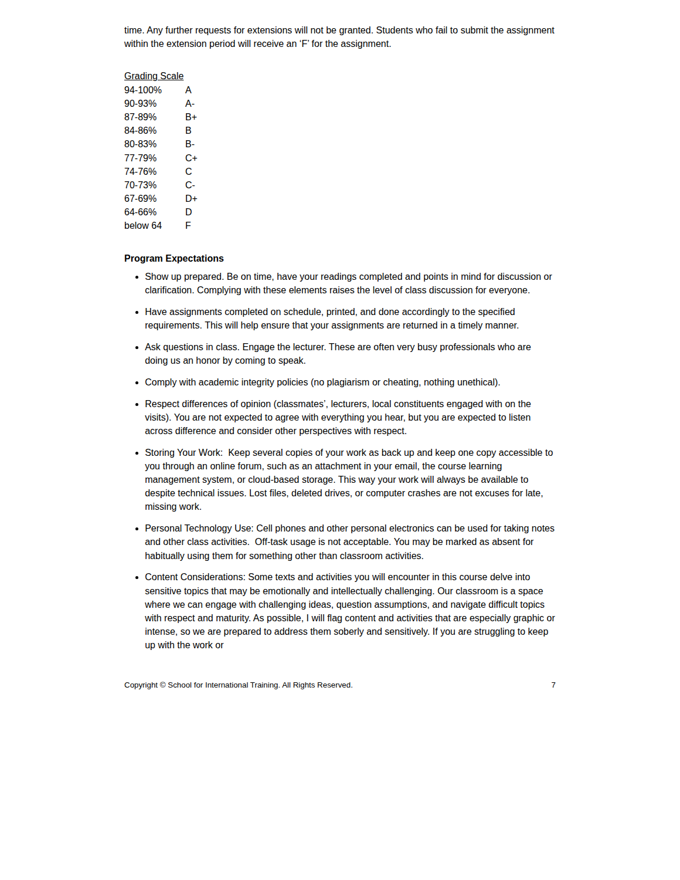time. Any further requests for extensions will not be granted. Students who fail to submit the assignment within the extension period will receive an ‘F’ for the assignment.
Grading Scale
| 94-100% | A |
| 90-93% | A- |
| 87-89% | B+ |
| 84-86% | B |
| 80-83% | B- |
| 77-79% | C+ |
| 74-76% | C |
| 70-73% | C- |
| 67-69% | D+ |
| 64-66% | D |
| below 64 | F |
Program Expectations
Show up prepared. Be on time, have your readings completed and points in mind for discussion or clarification. Complying with these elements raises the level of class discussion for everyone.
Have assignments completed on schedule, printed, and done accordingly to the specified requirements. This will help ensure that your assignments are returned in a timely manner.
Ask questions in class. Engage the lecturer. These are often very busy professionals who are doing us an honor by coming to speak.
Comply with academic integrity policies (no plagiarism or cheating, nothing unethical).
Respect differences of opinion (classmates’, lecturers, local constituents engaged with on the visits). You are not expected to agree with everything you hear, but you are expected to listen across difference and consider other perspectives with respect.
Storing Your Work: Keep several copies of your work as back up and keep one copy accessible to you through an online forum, such as an attachment in your email, the course learning management system, or cloud-based storage. This way your work will always be available to despite technical issues. Lost files, deleted drives, or computer crashes are not excuses for late, missing work.
Personal Technology Use: Cell phones and other personal electronics can be used for taking notes and other class activities. Off-task usage is not acceptable. You may be marked as absent for habitually using them for something other than classroom activities.
Content Considerations: Some texts and activities you will encounter in this course delve into sensitive topics that may be emotionally and intellectually challenging. Our classroom is a space where we can engage with challenging ideas, question assumptions, and navigate difficult topics with respect and maturity. As possible, I will flag content and activities that are especially graphic or intense, so we are prepared to address them soberly and sensitively. If you are struggling to keep up with the work or
Copyright © School for International Training. All Rights Reserved. 7